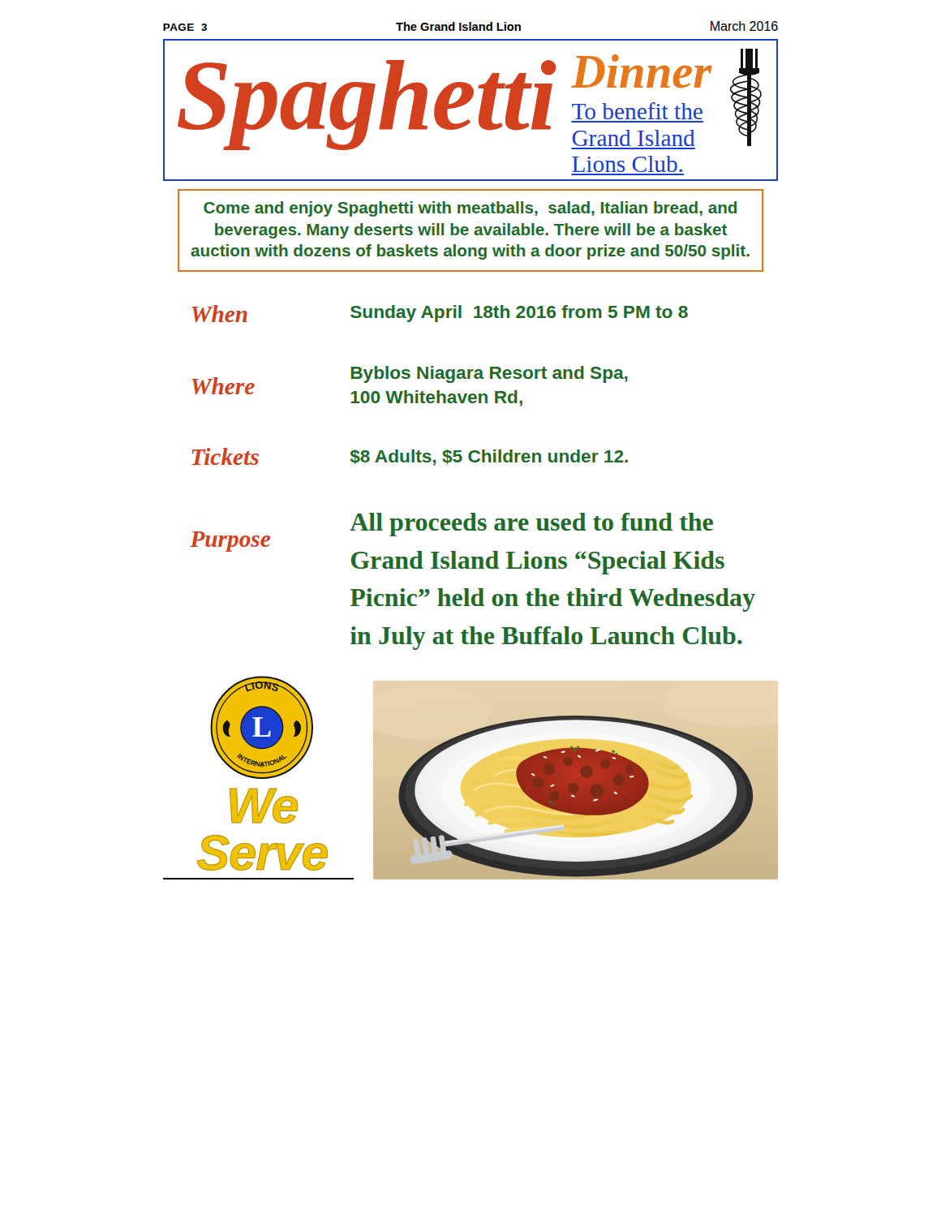PAGE 3
The Grand Island Lion
March 2016
Spaghetti
Dinner
To benefit the Grand Island Lions Club.
Come and enjoy Spaghetti with meatballs, salad, Italian bread, and beverages. Many deserts will be available. There will be a basket auction with dozens of baskets along with a door prize and 50/50 split.
When
Sunday April 18th 2016 from 5 PM to 8
Where
Byblos Niagara Resort and Spa, 100 Whitehaven Rd,
Tickets
$8 Adults, $5 Children under 12.
Purpose
All proceeds are used to fund the Grand Island Lions “Special Kids Picnic” held on the third Wednesday in July at the Buffalo Launch Club.
LIONS INTERNATIONAL L ®
We Serve